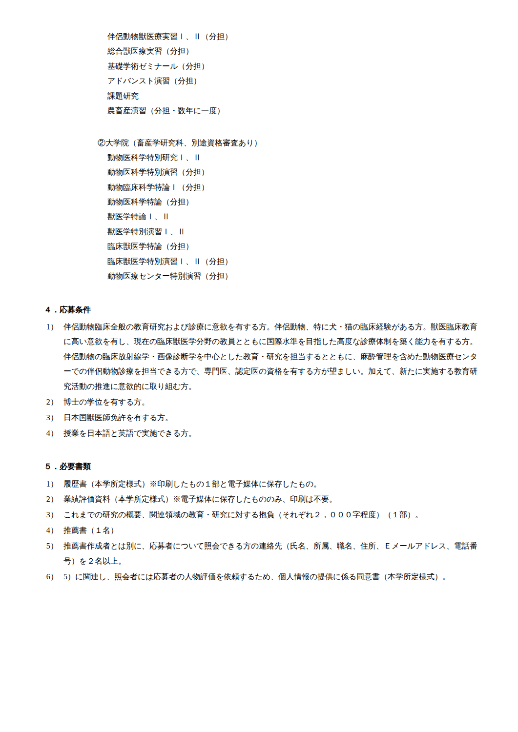伴侶動物獣医療実習Ⅰ、Ⅱ（分担）
総合獣医療実習（分担）
基礎学術ゼミナール（分担）
アドバンスト演習（分担）
課題研究
農畜産演習（分担・数年に一度）
②大学院（畜産学研究科、別途資格審査あり）
動物医科学特別研究Ⅰ、Ⅱ
動物医科学特別演習（分担）
動物臨床科学特論Ⅰ（分担）
動物医科学特論（分担）
獣医学特論Ⅰ、Ⅱ
獣医学特別演習Ⅰ、Ⅱ
臨床獣医学特論（分担）
臨床獣医学特別演習Ⅰ、Ⅱ（分担）
動物医療センター特別演習（分担）
４．応募条件
1）伴侶動物臨床全般の教育研究および診療に意欲を有する方。伴侶動物、特に犬・猫の臨床経験がある方。獣医臨床教育に高い意欲を有し、現在の臨床獣医学分野の教員とともに国際水準を目指した高度な診療体制を築く能力を有する方。伴侶動物の臨床放射線学・画像診断学を中心とした教育・研究を担当するとともに、麻酔管理を含めた動物医療センターでの伴侶動物診療を担当できる方で、専門医、認定医の資格を有する方が望ましい。加えて、新たに実施する教育研究活動の推進に意欲的に取り組む方。
2）博士の学位を有する方。
3）日本国獣医師免許を有する方。
4）授業を日本語と英語で実施できる方。
５．必要書類
1）履歴書（本学所定様式）※印刷したもの１部と電子媒体に保存したもの。
2）業績評価資料（本学所定様式）※電子媒体に保存したもののみ、印刷は不要。
3）これまでの研究の概要、関連領域の教育・研究に対する抱負（それぞれ２，０００字程度）（１部）。
4）推薦書（１名）
5）推薦書作成者とは別に、応募者について照会できる方の連絡先（氏名、所属、職名、住所、Ｅメールアドレス、電話番号）を２名以上。
6）5）に関連し、照会者には応募者の人物評価を依頼するため、個人情報の提供に係る同意書（本学所定様式）。